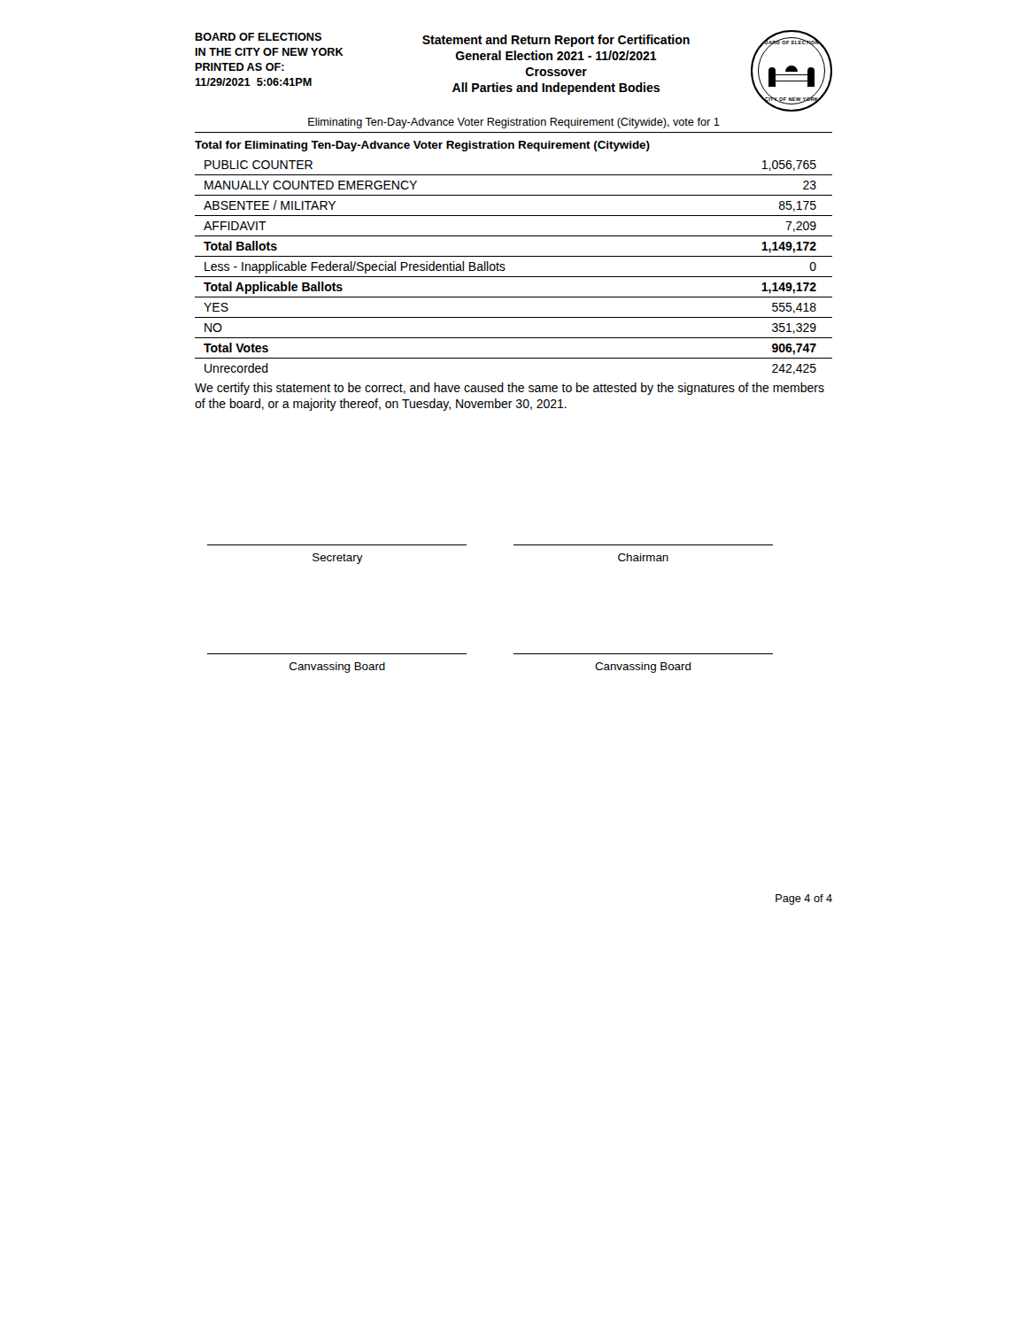BOARD OF ELECTIONS
IN THE CITY OF NEW YORK
PRINTED AS OF:
11/29/2021 5:06:41PM
Statement and Return Report for Certification
General Election 2021 - 11/02/2021
Crossover
All Parties and Independent Bodies
BOARD OF ELECTIONS
CITY OF NEW YORK
Eliminating Ten-Day-Advance Voter Registration Requirement (Citywide), vote for 1
Total for Eliminating Ten-Day-Advance Voter Registration Requirement (Citywide)
| PUBLIC COUNTER | 1,056,765 |
| MANUALLY COUNTED EMERGENCY | 23 |
| ABSENTEE / MILITARY | 85,175 |
| AFFIDAVIT | 7,209 |
| Total Ballots | 1,149,172 |
| Less - Inapplicable Federal/Special Presidential Ballots | 0 |
| Total Applicable Ballots | 1,149,172 |
| YES | 555,418 |
| NO | 351,329 |
| Total Votes | 906,747 |
| Unrecorded | 242,425 |
We certify this statement to be correct, and have caused the same to be attested by the signatures of the members of the board, or a majority thereof, on Tuesday, November 30, 2021.
Secretary
Chairman
Canvassing Board
Canvassing Board
Page 4 of 4